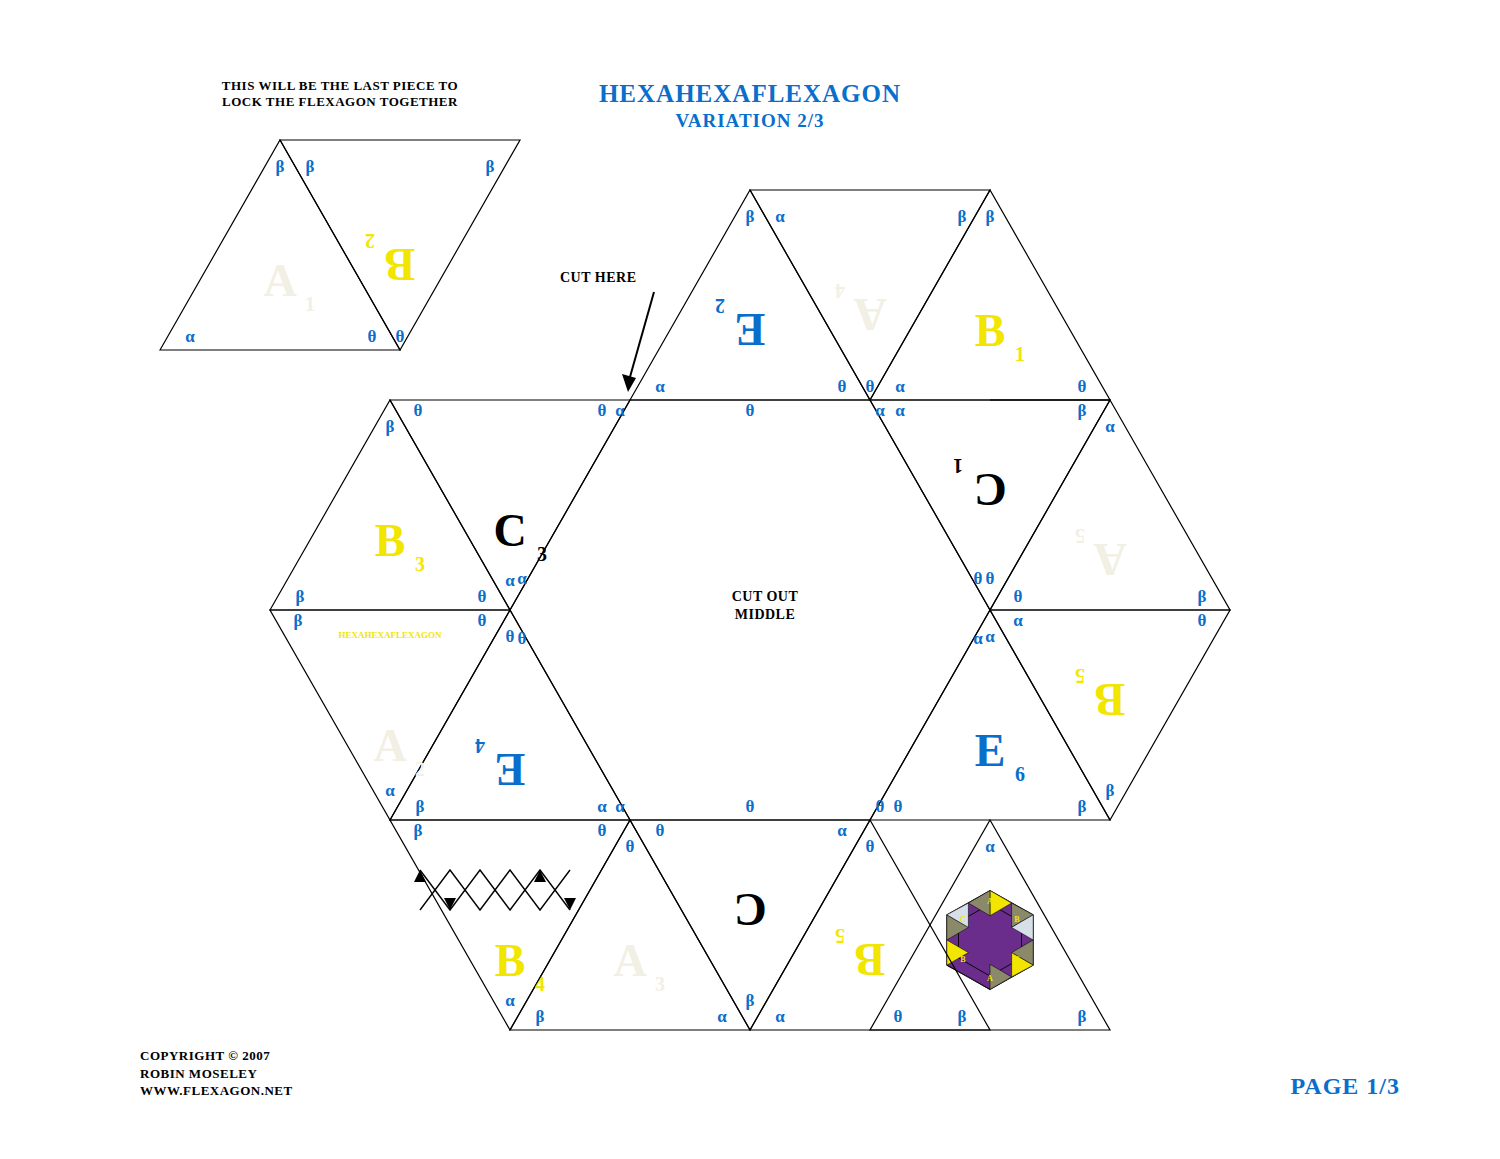THIS WILL BE THE LAST PIECE TO
LOCK THE FLEXAGON TOGETHER
HEXAHEXAFLEXAGON VARIATION 2/3
CUT HERE
CUT OUT
MIDDLE
COPYRIGHT © 2007
ROBIN MOSELEY
WWW.FLEXAGON.NET
PAGE 1/3
A 1 B 2 α β θ β β θ E 2 α β θ A 4 α θ β B 1 α β θ C 1 α β θ A 5 α β θ B 5 α θ β E 6 α θ β α β θ A B C A B C B 5 α θ β C θ α β A 3 β θ α B 4 β θ α E 4 β θ α A 2 HEXAHEXAFLEXAGON β θ α B 3 β β θ C 3 θ θ α α θ α θ α θ θ α θ α